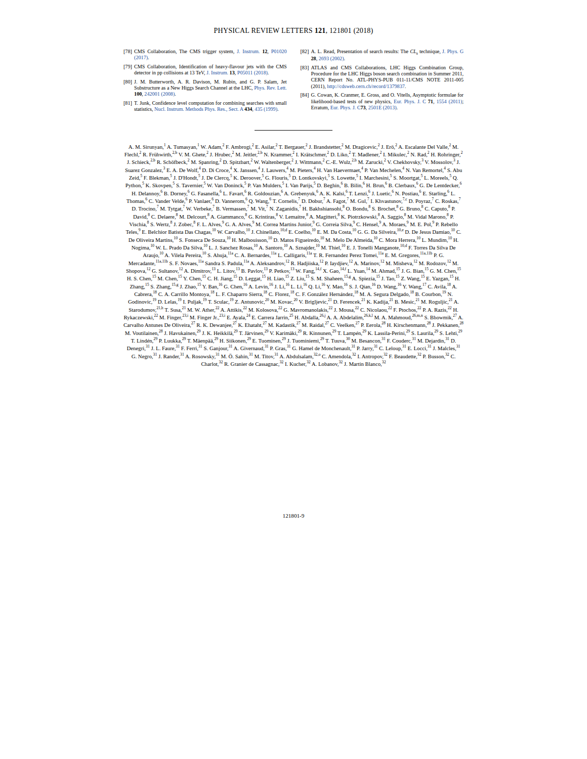PHYSICAL REVIEW LETTERS 121, 121801 (2018)
[78] CMS Collaboration, The CMS trigger system, J. Instrum. 12, P01020 (2017).
[79] CMS Collaboration, Identification of heavy-flavour jets with the CMS detector in pp collisions at 13 TeV, J. Instrum. 13, P05011 (2018).
[80] J. M. Butterworth, A. R. Davison, M. Rubin, and G. P. Salam, Jet Substructure as a New Higgs Search Channel at the LHC, Phys. Rev. Lett. 100, 242001 (2008).
[81] T. Junk, Confidence level computation for combining searches with small statistics, Nucl. Instrum. Methods Phys. Res., Sect. A 434, 435 (1999).
[82] A. L. Read, Presentation of search results: The CLs technique, J. Phys. G 28, 2693 (2002).
[83] ATLAS and CMS Collaborations, LHC Higgs Combination Group, Procedure for the LHC Higgs boson search combination in Summer 2011, CERN Report No. ATL-PHYS-PUB 011-11/CMS NOTE 2011-005 (2011), http://cdsweb.cern.ch/record/1379837.
[84] G. Cowan, K. Cranmer, E. Gross, and O. Vitells, Asymptotic formulae for likelihood-based tests of new physics, Eur. Phys. J. C 71, 1554 (2011); Erratum, Eur. Phys. J. C 73, 2501E (2013).
A. M. Sirunyan,1 A. Tumasyan,1 W. Adam,2 F. Ambrogi,2 E. Asilar,2 T. Bergauer,2 J. Brandstetter,2 M. Dragicevic,2 J. Erö,2 A. Escalante Del Valle,2 M. Flechl,2 R. Frühwirth,2,b V. M. Ghete,2 J. Hrubec,2 M. Jeitler,2,b N. Krammer,2 I. Krätschmer,2 D. Liko,2 T. Madlener,2 I. Mikulec,2 N. Rad,2 H. Rohringer,2 J. Schieck,2,b R. Schöfbeck,2 M. Spanring,2 D. Spitzbart,2 W. Waltenberger,2 J. Wittmann,2 C.-E. Wulz,2,b M. Zarucki,2 V. Chekhovsky,3 V. Mossolov,3 J. Suarez Gonzalez,3 E. A. De Wolf,4 D. Di Croce,4 X. Janssen,4 J. Lauwers,4 M. Pieters,4 H. Van Haevermaet,4 P. Van Mechelen,4 N. Van Remortel,4 S. Abu Zeid,5 F. Blekman,5 J. D'Hondt,5 J. De Clercq,5 K. Deroover,5 G. Flouris,5 D. Lontkovskyi,5 S. Lowette,5 I. Marchesini,5 S. Moortgat,5 L. Moreels,5 Q. Python,5 K. Skovpen,5 S. Tavernier,5 W. Van Doninck,5 P. Van Mulders,5 I. Van Parijs,5 D. Beghin,6 B. Bilin,6 H. Brun,6 B. Clerbaux,6 G. De Lentdecker,6 H. Delannoy,6 B. Dorney,6 G. Fasanella,6 L. Favart,6 R. Goldouzian,6 A. Grebenyuk,6 A. K. Kalsi,6 T. Lenzi,6 J. Luetic,6 N. Postiau,6 E. Starling,6 L. Thomas,6 C. Vander Velde,6 P. Vanlaer,6 D. Vannerom,6 Q. Wang,6 T. Cornelis,7 D. Dobur,7 A. Fagot,7 M. Gul,7 I. Khvastunov,7,c D. Poyraz,7 C. Roskas,7 D. Trocino,7 M. Tytgat,7 W. Verbeke,7 B. Vermassen,7 M. Vit,7 N. Zaganidis,7 H. Bakhshiansohi,8 O. Bondu,8 S. Brochet,8 G. Bruno,8 C. Caputo,8 P. David,8 C. Delaere,8 M. Delcourt,8 A. Giammanco,8 G. Krintiras,8 V. Lemaitre,8 A. Magitteri,8 K. Piotrzkowski,8 A. Saggio,8 M. Vidal Marono,8 P. Vischia,8 S. Wertz,8 J. Zobec,8 F. L. Alves,9 G. A. Alves,9 M. Correa Martins Junior,9 G. Correia Silva,9 C. Hensel,9 A. Moraes,9 M. E. Pol,9 P. Rebello Teles,9 E. Belchior Batista Das Chagas,10 W. Carvalho,10 J. Chinellato,10,d E. Coelho,10 E. M. Da Costa,10 G. G. Da Silveira,10,e D. De Jesus Damiao,10 C. De Oliveira Martins,10 S. Fonseca De Souza,10 H. Malbouisson,10 D. Matos Figueiredo,10 M. Melo De Almeida,10 C. Mora Herrera,10 L. Mundim,10 H. Nogima,10 W. L. Prado Da Silva,10 L. J. Sanchez Rosas,10 A. Santoro,10 A. Sznajder,10 M. Thiel,10 E. J. Tonelli Manganote,10,d F. Torres Da Silva De Araujo,10 A. Vilela Pereira,10 S. Ahuja,11a C. A. Bernardes,11a L. Calligaris,11a T. R. Fernandez Perez Tomei,11a E. M. Gregores,11a,11b P. G. Mercadante,11a,11b S. F. Novaes,11a Sandra S. Padula,11a A. Aleksandrov,12 R. Hadjiiska,12 P. Iaydjiev,12 A. Marinov,12 M. Misheva,12 M. Rodozov,12 M. Shopova,12 G. Sultanov,12 A. Dimitrov,13 L. Litov,13 B. Pavlov,13 P. Petkov,13 W. Fang,14,f X. Gao,14,f L. Yuan,14 M. Ahmad,15 J. G. Bian,15 G. M. Chen,15 H. S. Chen,15 M. Chen,15 Y. Chen,15 C. H. Jiang,15 D. Leggat,15 H. Liao,15 Z. Liu,15 S. M. Shaheen,15,g A. Spiezia,15 J. Tao,15 Z. Wang,15 E. Yazgan,15 H. Zhang,15 S. Zhang,15,g J. Zhao,15 Y. Ban,16 G. Chen,16 A. Levin,16 J. Li,16 L. Li,16 Q. Li,16 Y. Mao,16 S. J. Qian,16 D. Wang,16 Y. Wang,17 C. Avila,18 A. Cabrera,18 C. A. Carrillo Montoya,18 L. F. Chaparro Sierra,18 C. Florez,18 C. F. González Hernández,18 M. A. Segura Delgado,18 B. Courbon,19 N. Godinovic,19 D. Lelas,19 I. Puljak,19 T. Sculac,19 Z. Antunovic,20 M. Kovac,20 V. Brigljevic,21 D. Ferencek,21 K. Kadija,21 B. Mesic,21 M. Roguljic,21 A. Starodumov,21,h T. Susa,21 M. W. Ather,22 A. Attikis,22 M. Kolosova,22 G. Mavromanolakis,22 J. Mousa,22 C. Nicolaou,22 F. Ptochos,22 P. A. Razis,22 H. Rykaczewski,22 M. Finger,23,i M. Finger Jr.,23,i E. Ayala,24 E. Carrera Jarrin,25 H. Abdalla,26,j A. A. Abdelalim,26,k,l M. A. Mahmoud,26,m,n S. Bhowmik,27 A. Carvalho Antunes De Oliveira,27 R. K. Dewanjee,27 K. Ehataht,27 M. Kadastik,27 M. Raidal,27 C. Veelken,27 P. Eerola,28 H. Kirschenmann,28 J. Pekkanen,28 M. Voutilainen,28 J. Havukainen,29 J. K. Heikkilä,29 T. Järvinen,29 V. Karimäki,29 R. Kinnunen,29 T. Lampén,29 K. Lassila-Perini,29 S. Laurila,29 S. Lehti,29 T. Lindén,29 P. Luukka,29 T. Mäenpää,29 H. Siikonen,29 E. Tuominen,29 J. Tuominiemi,29 T. Tuuva,30 M. Besancon,31 F. Couderc,31 M. Dejardin,31 D. Denegri,31 J. L. Faure,31 F. Ferri,31 S. Ganjour,31 A. Givernaud,31 P. Gras,31 G. Hamel de Monchenault,31 P. Jarry,31 C. Leloup,31 E. Locci,31 J. Malcles,31 G. Negro,31 J. Rander,31 A. Rosowsky,31 M. Ö. Sahin,31 M. Titov,31 A. Abdulsalam,32,o C. Amendola,32 I. Antropov,32 F. Beaudette,32 P. Busson,32 C. Charlot,32 R. Granier de Cassagnac,32 I. Kucher,32 A. Lobanov,32 J. Martin Blanco,32
121801-9